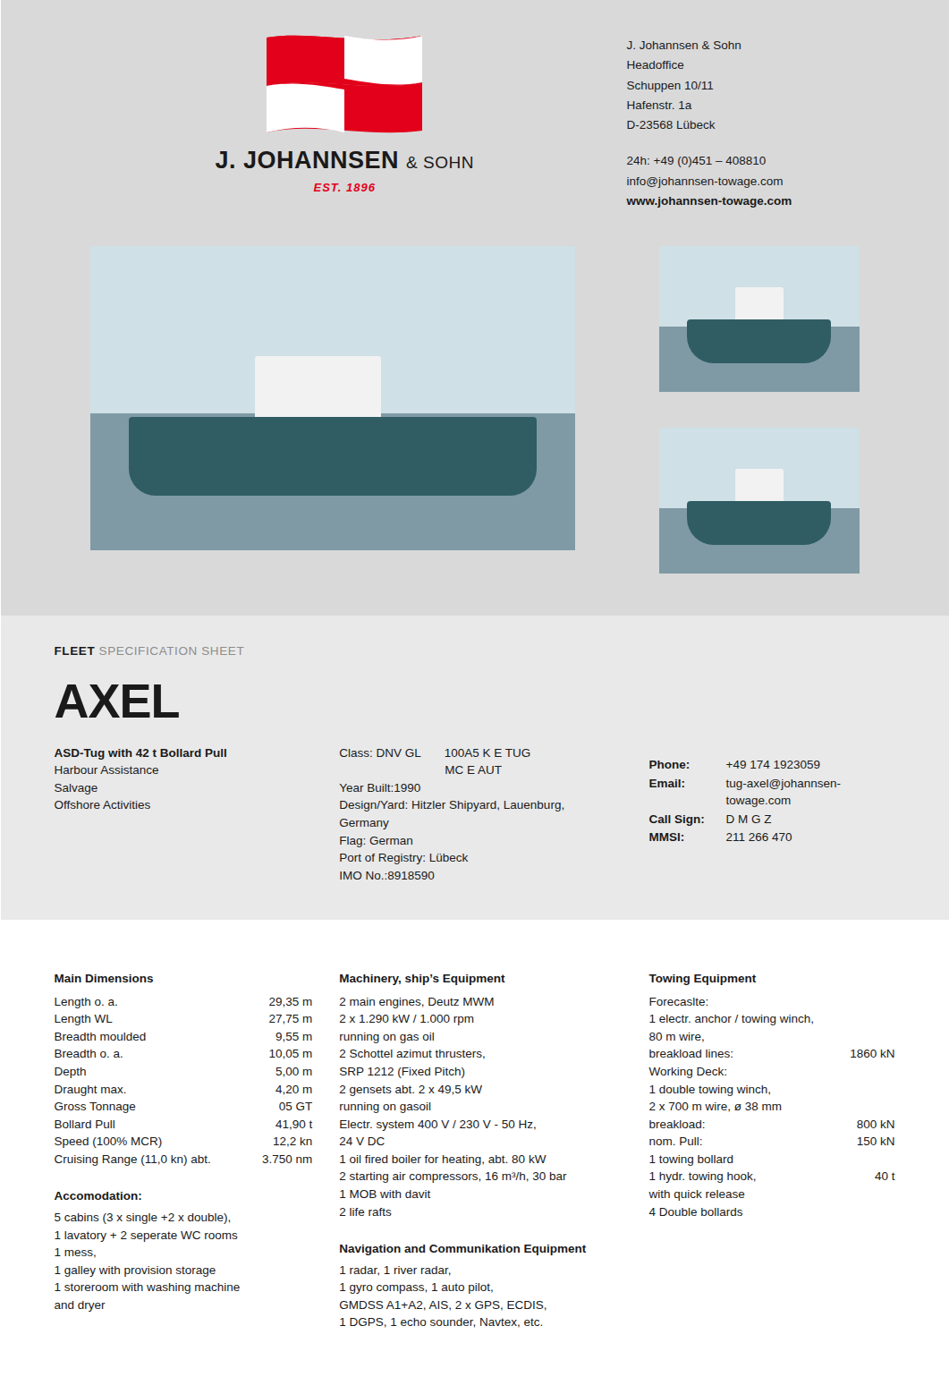J. JOHANNSEN & SOHN
EST. 1896
J. Johannsen & Sohn
Headoffice
Schuppen 10/11
Hafenstr. 1a
D-23568 Lübeck
24h: +49 (0)451 – 408810
info@johannsen-towage.com
www.johannsen-towage.com
FLEET SPECIFICATION SHEET
AXEL
ASD-Tug with 42 t Bollard Pull
Harbour Assistance
Salvage
Offshore Activities
Class: DNV GL 100A5 K E TUG
MC E AUT
Year Built:1990
Design/Yard: Hitzler Shipyard, Lauenburg,
Germany
Flag: German
Port of Registry: Lübeck
IMO No.:8918590
Phone:
+49 174 1923059
Email:
tug-axel@johannsen-towage.com
Call Sign:
D M G Z
MMSI:
211 266 470
Main Dimensions
| Length o. a. | 29,35 m |
| Length WL | 27,75 m |
| Breadth moulded | 9,55 m |
| Breadth o. a. | 10,05 m |
| Depth | 5,00 m |
| Draught max. | 4,20 m |
| Gross Tonnage | 05 GT |
| Bollard Pull | 41,90 t |
| Speed (100% MCR) | 12,2 kn |
| Cruising Range (11,0 kn) abt. | 3.750 nm |
Accomodation:
5 cabins (3 x single +2 x double),
1 lavatory + 2 seperate WC rooms
1 mess,
1 galley with provision storage
1 storeroom with washing machine
and dryer
Machinery, ship’s Equipment
2 main engines, Deutz MWM
2 x 1.290 kW / 1.000 rpm
running on gas oil
2 Schottel azimut thrusters,
SRP 1212 (Fixed Pitch)
2 gensets abt. 2 x 49,5 kW
running on gasoil
Electr. system 400 V / 230 V - 50 Hz,
24 V DC
1 oil fired boiler for heating, abt. 80 kW
2 starting air compressors, 16 m³/h, 30 bar
1 MOB with davit
2 life rafts
Navigation and Communikation Equipment
1 radar, 1 river radar,
1 gyro compass, 1 auto pilot,
GMDSS A1+A2, AIS, 2 x GPS, ECDIS,
1 DGPS, 1 echo sounder, Navtex, etc.
Towing Equipment
Forecaslte:
1 electr. anchor / towing winch,
80 m wire,
breakload lines: 1860 kN
Working Deck:
1 double towing winch,
2 x 700 m wire, ø 38 mm
breakload: 800 kN
nom. Pull: 150 kN
1 towing bollard
1 hydr. towing hook, 40 t
with quick release
4 Double bollards